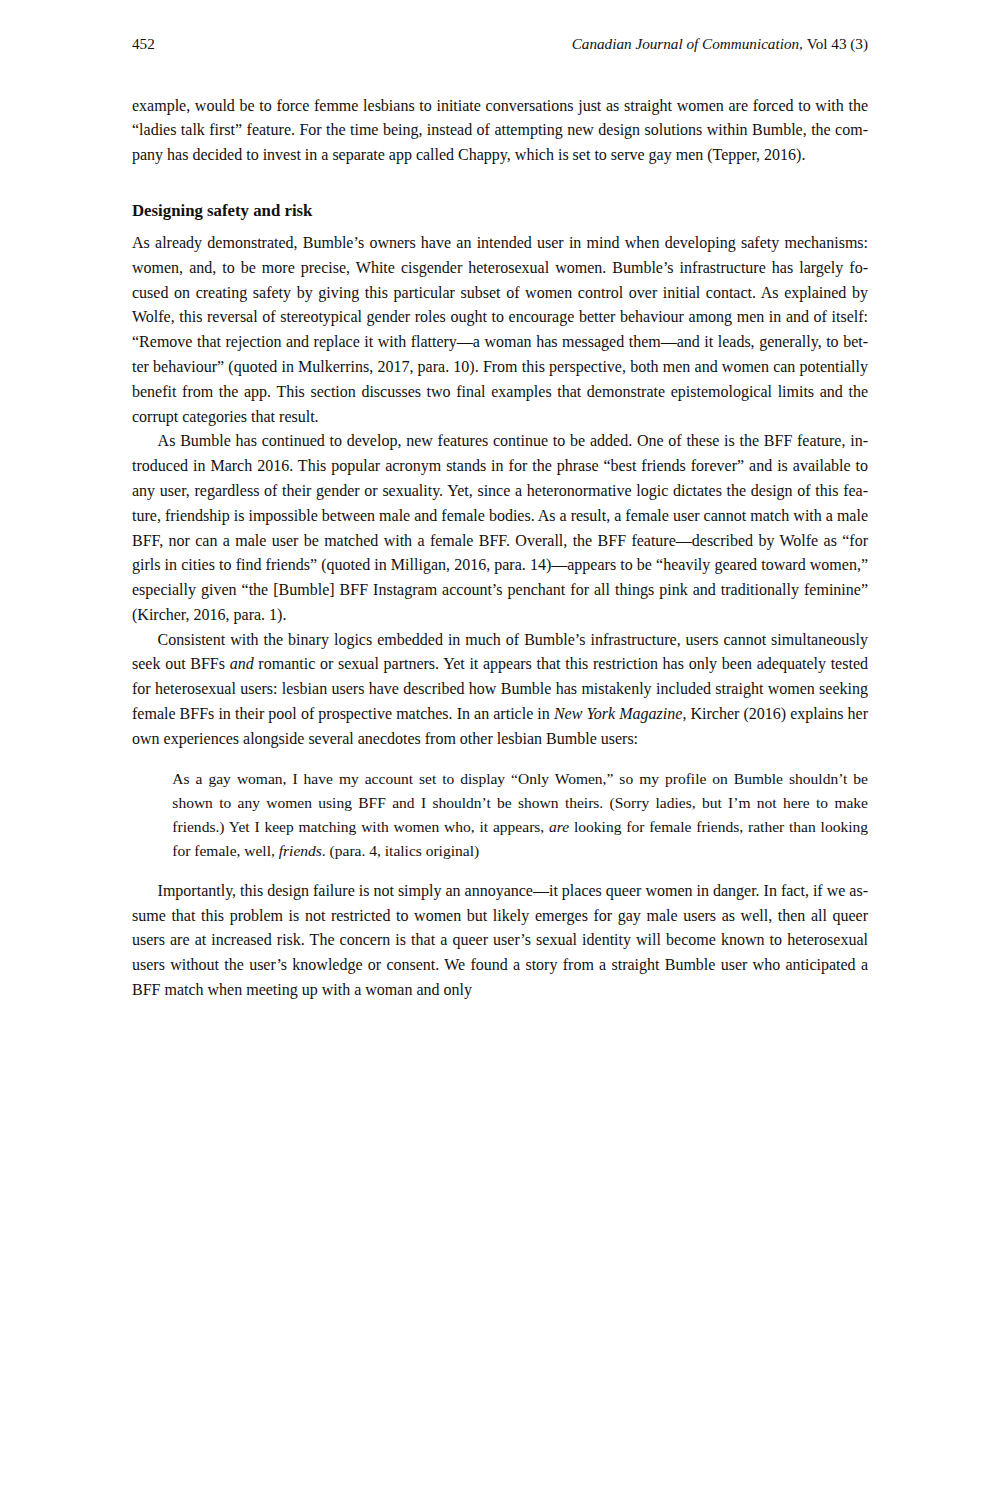452 Canadian Journal of Communication, Vol 43 (3)
example, would be to force femme lesbians to initiate conversations just as straight women are forced to with the “ladies talk first” feature. For the time being, instead of attempting new design solutions within Bumble, the company has decided to invest in a separate app called Chappy, which is set to serve gay men (Tepper, 2016).
Designing safety and risk
As already demonstrated, Bumble’s owners have an intended user in mind when developing safety mechanisms: women, and, to be more precise, White cisgender heterosexual women. Bumble’s infrastructure has largely focused on creating safety by giving this particular subset of women control over initial contact. As explained by Wolfe, this reversal of stereotypical gender roles ought to encourage better behaviour among men in and of itself: “Remove that rejection and replace it with flattery—a woman has messaged them—and it leads, generally, to better behaviour” (quoted in Mulkerrins, 2017, para. 10). From this perspective, both men and women can potentially benefit from the app. This section discusses two final examples that demonstrate epistemological limits and the corrupt categories that result.
As Bumble has continued to develop, new features continue to be added. One of these is the BFF feature, introduced in March 2016. This popular acronym stands in for the phrase “best friends forever” and is available to any user, regardless of their gender or sexuality. Yet, since a heteronormative logic dictates the design of this feature, friendship is impossible between male and female bodies. As a result, a female user cannot match with a male BFF, nor can a male user be matched with a female BFF. Overall, the BFF feature—described by Wolfe as “for girls in cities to find friends” (quoted in Milligan, 2016, para. 14)—appears to be “heavily geared toward women,” especially given “the [Bumble] BFF Instagram account’s penchant for all things pink and traditionally feminine” (Kircher, 2016, para. 1).
Consistent with the binary logics embedded in much of Bumble’s infrastructure, users cannot simultaneously seek out BFFs and romantic or sexual partners. Yet it appears that this restriction has only been adequately tested for heterosexual users: lesbian users have described how Bumble has mistakenly included straight women seeking female BFFs in their pool of prospective matches. In an article in New York Magazine, Kircher (2016) explains her own experiences alongside several anecdotes from other lesbian Bumble users:
As a gay woman, I have my account set to display “Only Women,” so my profile on Bumble shouldn’t be shown to any women using BFF and I shouldn’t be shown theirs. (Sorry ladies, but I’m not here to make friends.) Yet I keep matching with women who, it appears, are looking for female friends, rather than looking for female, well, friends. (para. 4, italics original)
Importantly, this design failure is not simply an annoyance—it places queer women in danger. In fact, if we assume that this problem is not restricted to women but likely emerges for gay male users as well, then all queer users are at increased risk. The concern is that a queer user’s sexual identity will become known to heterosexual users without the user’s knowledge or consent. We found a story from a straight Bumble user who anticipated a BFF match when meeting up with a woman and only